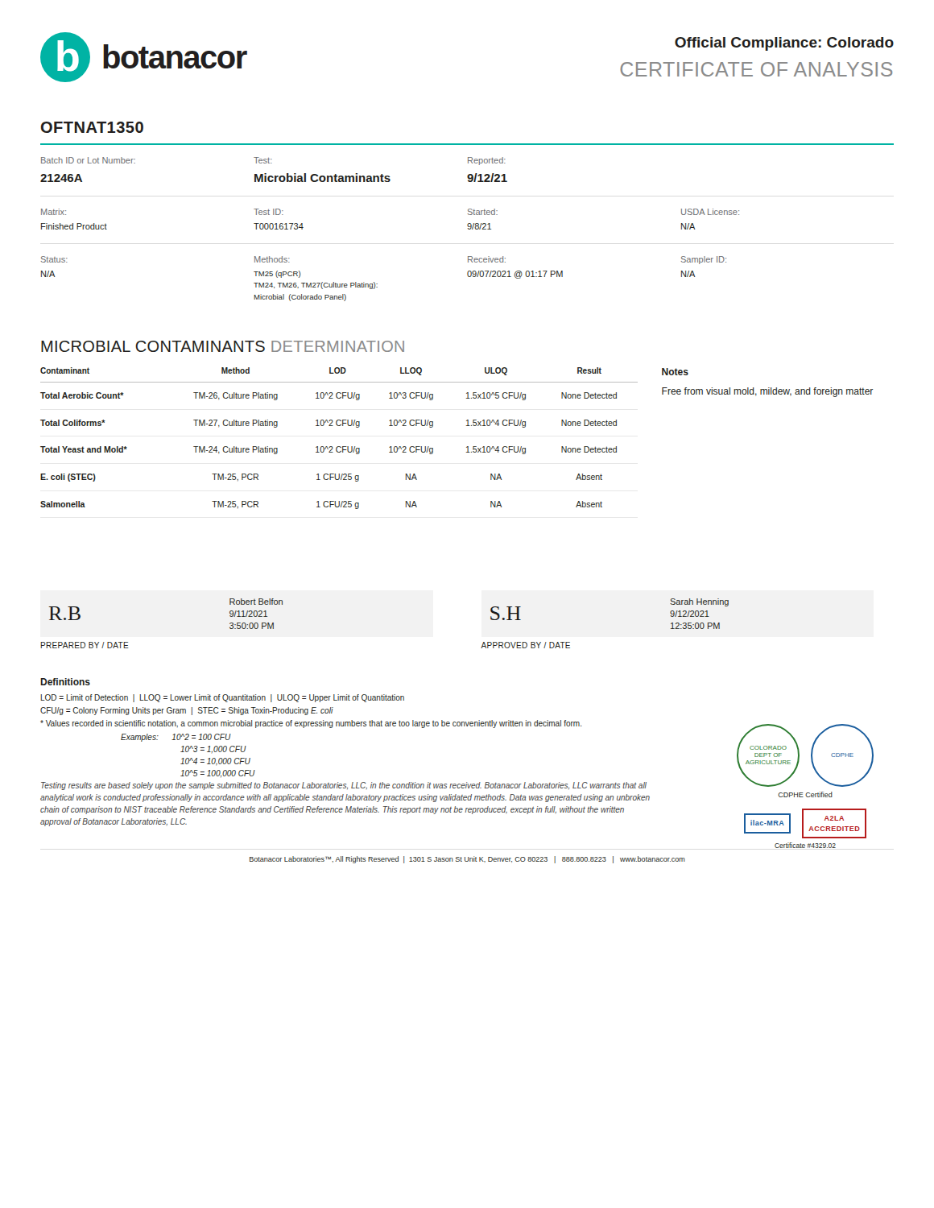botanacor
Official Compliance: Colorado
CERTIFICATE OF ANALYSIS
OFTNAT1350
| Batch ID or Lot Number: 21246A | Test: Microbial Contaminants | Reported: 9/12/21 | |
| Matrix: Finished Product | Test ID: T000161734 | Started: 9/8/21 | USDA License: N/A |
| Status: N/A | Methods: TM25 (qPCR) TM24, TM26, TM27(Culture Plating): Microbial (Colorado Panel) | Received: 09/07/2021 @ 01:17 PM | Sampler ID: N/A |
MICROBIAL CONTAMINANTS DETERMINATION
| Contaminant | Method | LOD | LLOQ | ULOQ | Result |
| --- | --- | --- | --- | --- | --- |
| Total Aerobic Count* | TM-26, Culture Plating | 10^2 CFU/g | 10^3 CFU/g | 1.5x10^5 CFU/g | None Detected |
| Total Coliforms* | TM-27, Culture Plating | 10^2 CFU/g | 10^2 CFU/g | 1.5x10^4 CFU/g | None Detected |
| Total Yeast and Mold* | TM-24, Culture Plating | 10^2 CFU/g | 10^2 CFU/g | 1.5x10^4 CFU/g | None Detected |
| E. coli (STEC) | TM-25, PCR | 1 CFU/25 g | NA | NA | Absent |
| Salmonella | TM-25, PCR | 1 CFU/25 g | NA | NA | Absent |
Notes
Free from visual mold, mildew, and foreign matter
R.B
Robert Belfon
9/11/2021
3:50:00 PM
PREPARED BY / DATE
S.H
Sarah Henning
9/12/2021
12:35:00 PM
APPROVED BY / DATE
Definitions
LOD = Limit of Detection | LLOQ = Lower Limit of Quantitation | ULOQ = Upper Limit of Quantitation
CFU/g = Colony Forming Units per Gram | STEC = Shiga Toxin-Producing E. coli
* Values recorded in scientific notation, a common microbial practice of expressing numbers that are too large to be conveniently written in decimal form.
Examples: 10^2 = 100 CFU
10^3 = 1,000 CFU
10^4 = 10,000 CFU
10^5 = 100,000 CFU
Testing results are based solely upon the sample submitted to Botanacor Laboratories, LLC, in the condition it was received. Botanacor Laboratories, LLC warrants that all analytical work is conducted professionally in accordance with all applicable standard laboratory practices using validated methods. Data was generated using an unbroken chain of comparison to NIST traceable Reference Standards and Certified Reference Materials. This report may not be reproduced, except in full, without the written approval of Botanacor Laboratories, LLC.
COLORADO
DEPT OF
AGRICULTURE
CDPHE
CDPHE Certified
ilac-MRA
A2LA
ACCREDITED
Certificate #4329.02
Botanacor Laboratories™, All Rights Reserved | 1301 S Jason St Unit K, Denver, CO 80223 | 888.800.8223 | www.botanacor.com